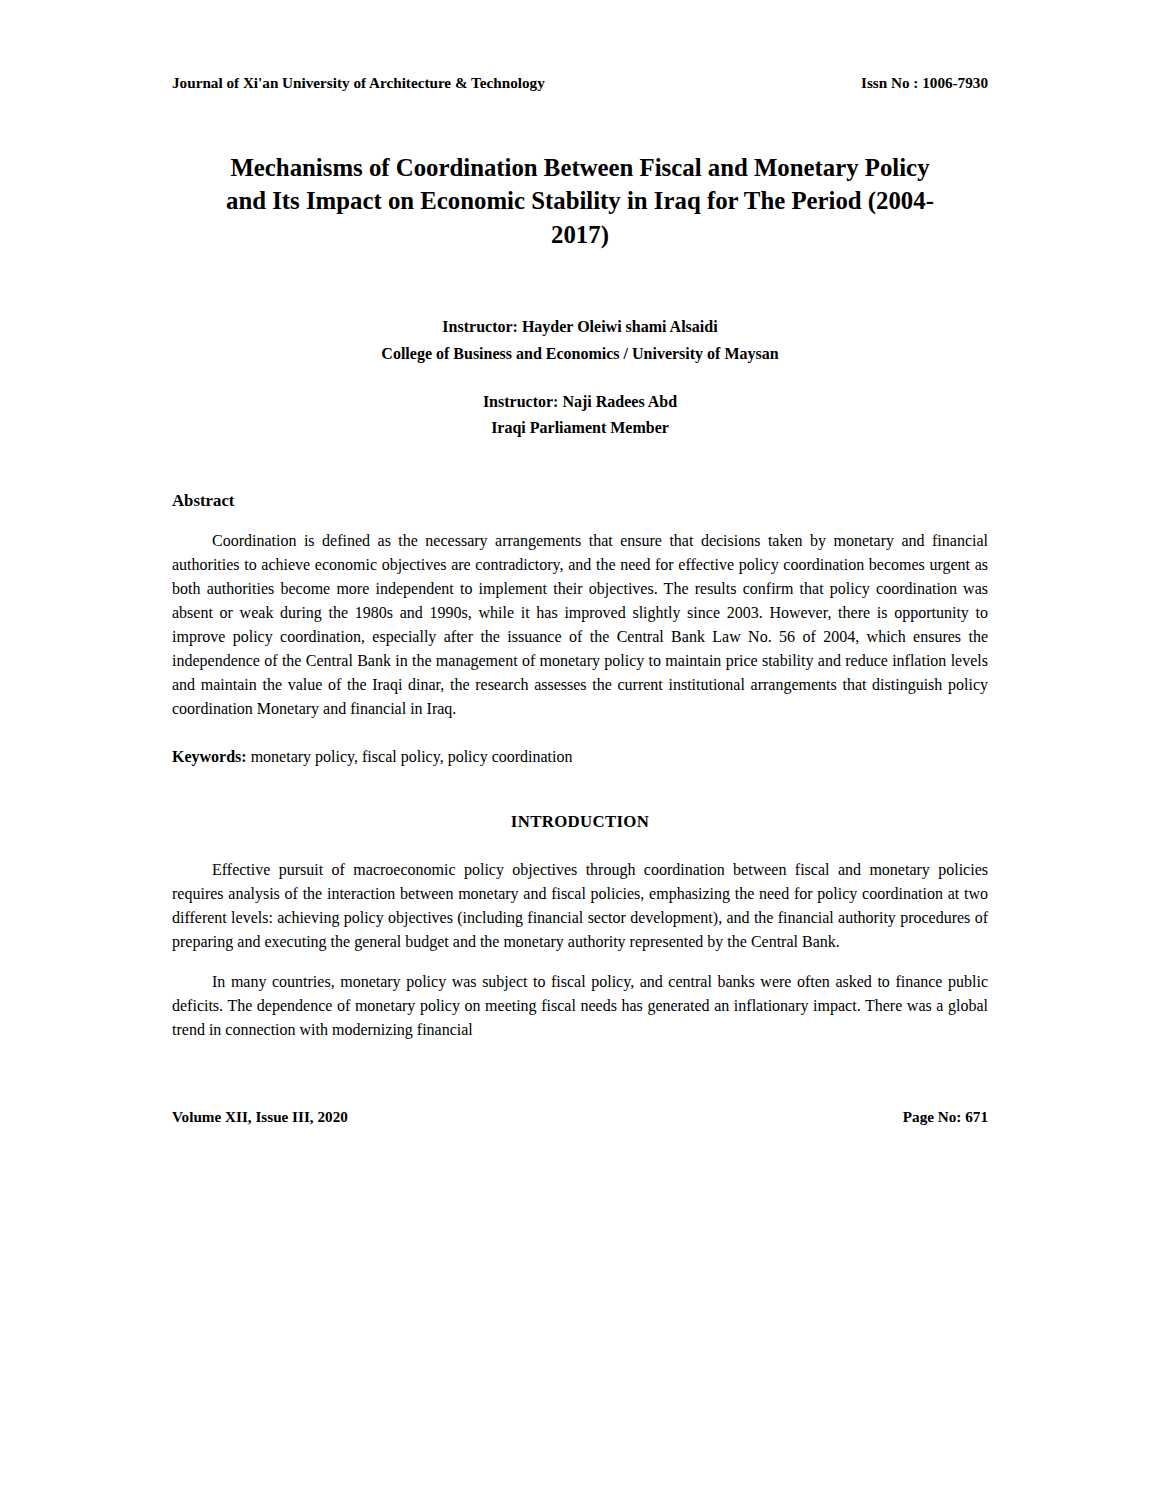Journal of Xi'an University of Architecture & Technology Issn No : 1006-7930
Mechanisms of Coordination Between Fiscal and Monetary Policy and Its Impact on Economic Stability in Iraq for The Period (2004-2017)
Instructor: Hayder Oleiwi shami Alsaidi
College of Business and Economics / University of Maysan
Instructor: Naji Radees Abd
Iraqi Parliament Member
Abstract
Coordination is defined as the necessary arrangements that ensure that decisions taken by monetary and financial authorities to achieve economic objectives are contradictory, and the need for effective policy coordination becomes urgent as both authorities become more independent to implement their objectives. The results confirm that policy coordination was absent or weak during the 1980s and 1990s, while it has improved slightly since 2003. However, there is opportunity to improve policy coordination, especially after the issuance of the Central Bank Law No. 56 of 2004, which ensures the independence of the Central Bank in the management of monetary policy to maintain price stability and reduce inflation levels and maintain the value of the Iraqi dinar, the research assesses the current institutional arrangements that distinguish policy coordination Monetary and financial in Iraq.
Keywords: monetary policy, fiscal policy, policy coordination
INTRODUCTION
Effective pursuit of macroeconomic policy objectives through coordination between fiscal and monetary policies requires analysis of the interaction between monetary and fiscal policies, emphasizing the need for policy coordination at two different levels: achieving policy objectives (including financial sector development), and the financial authority procedures of preparing and executing the general budget and the monetary authority represented by the Central Bank.
In many countries, monetary policy was subject to fiscal policy, and central banks were often asked to finance public deficits. The dependence of monetary policy on meeting fiscal needs has generated an inflationary impact. There was a global trend in connection with modernizing financial
Volume XII, Issue III, 2020 Page No: 671